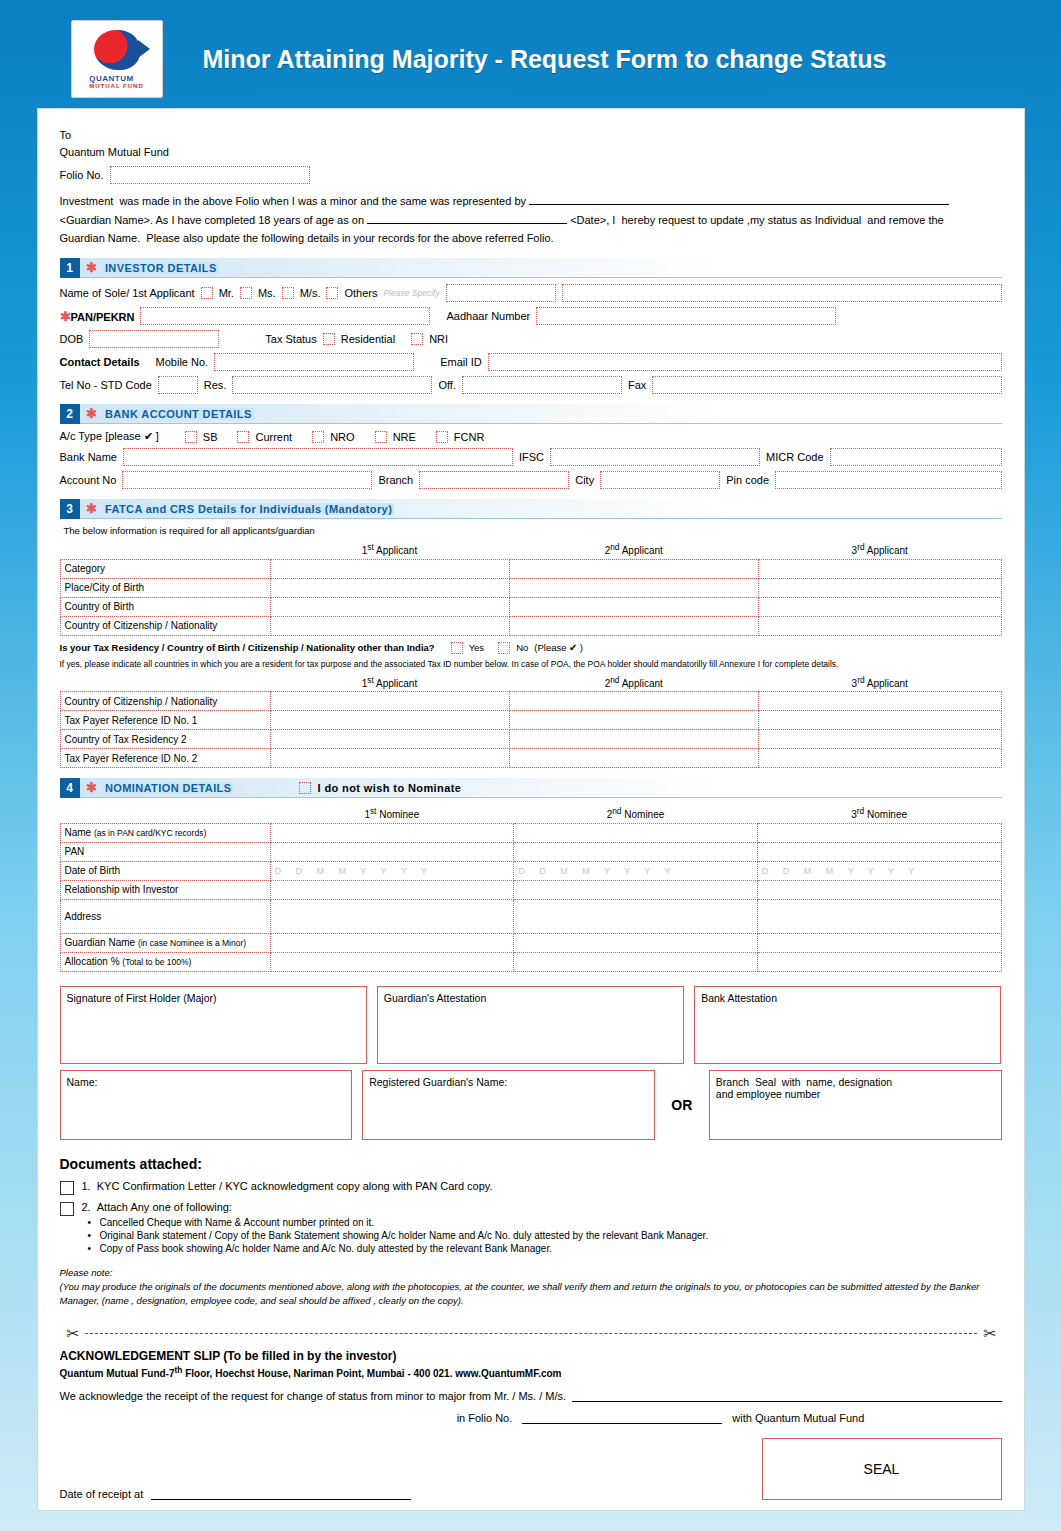QUANTUMMUTUAL FUND
Minor Attaining Majority - Request Form to change Status
To
Quantum Mutual Fund
Folio No.
Investment was made in the above Folio when I was a minor and the same was represented by
<Guardian Name>. As I have completed 18 years of age as on <Date>, I hereby request to update ,my status as Individual and remove the
Guardian Name. Please also update the following details in your records for the above referred Folio.
1
✱ INVESTOR DETAILS
Name of Sole/ 1st Applicant Mr. Ms. M/s. Others Please Specify
✱PAN/PEKRN Aadhaar Number
DOB Tax Status Residential NRI
Contact Details Mobile No. Email ID
Tel No - STD Code Res. Off. Fax
2
✱ BANK ACCOUNT DETAILS
A/c Type [please ✔ ] SB Current NRO NRE FCNR
Bank Name IFSC MICR Code
Account No Branch City Pin code
3
✱ FATCA and CRS Details for Individuals (Mandatory)
The below information is required for all applicants/guardian
| | 1 st Applicant | 2 nd Applicant | 3 rd Applicant |
| --- | --- | --- | --- |
| Category | | | |
| Place/City of Birth | | | |
| Country of Birth | | | |
| Country of Citizenship / Nationality | | | |
Is your Tax Residency / Country of Birth / Citizenship / Nationality other than India? Yes No (Please ✔ )
If yes, please indicate all countries in which you are a resident for tax purpose and the associated Tax ID number below. In case of POA, the POA holder should mandatorilly fill Annexure I for complete details.
| | 1 st Applicant | 2 nd Applicant | 3 rd Applicant |
| --- | --- | --- | --- |
| Country of Citizenship / Nationality | | | |
| Tax Payer Reference ID No. 1 | | | |
| Country of Tax Residency 2 | | | |
| Tax Payer Reference ID No. 2 | | | |
4
✱ NOMINATION DETAILS I do not wish to Nominate
| | 1 st Nominee | 2 nd Nominee | 3 rd Nominee |
| --- | --- | --- | --- |
| Name (as in PAN card/KYC records) | | | |
| PAN | | | |
| Date of Birth | D D M M Y Y Y Y | D D M M Y Y Y Y | D D M M Y Y Y Y |
| Relationship with Investor | | | |
| Address | | | |
| Guardian Name (in case Nominee is a Minor) | | | |
| Allocation % (Total to be 100%) | | | |
Signature of First Holder (Major)
Guardian's Attestation
Bank Attestation
Name:
Registered Guardian's Name:
OR
Branch Seal with name, designation
and employee number
Documents attached:
1. KYC Confirmation Letter / KYC acknowledgment copy along with PAN Card copy.
2. Attach Any one of following:
Cancelled Cheque with Name & Account number printed on it.
Original Bank statement / Copy of the Bank Statement showing A/c holder Name and A/c No. duly attested by the relevant Bank Manager.
Copy of Pass book showing A/c holder Name and A/c No. duly attested by the relevant Bank Manager.
Please note:
(You may produce the originals of the documents mentioned above, along with the photocopies, at the counter, we shall verify them and return the originals to you, or photocopies can be submitted attested by the Banker Manager, (name , designation, employee code, and seal should be affixed , clearly on the copy).
✂ ✂
ACKNOWLEDGEMENT SLIP (To be filled in by the investor)
Quantum Mutual Fund-7th Floor, Hoechst House, Nariman Point, Mumbai - 400 021. www.QuantumMF.com
We acknowledge the receipt of the request for change of status from minor to major from Mr. / Ms. / M/s.
in Folio No. with Quantum Mutual Fund
Date of receipt at
SEAL